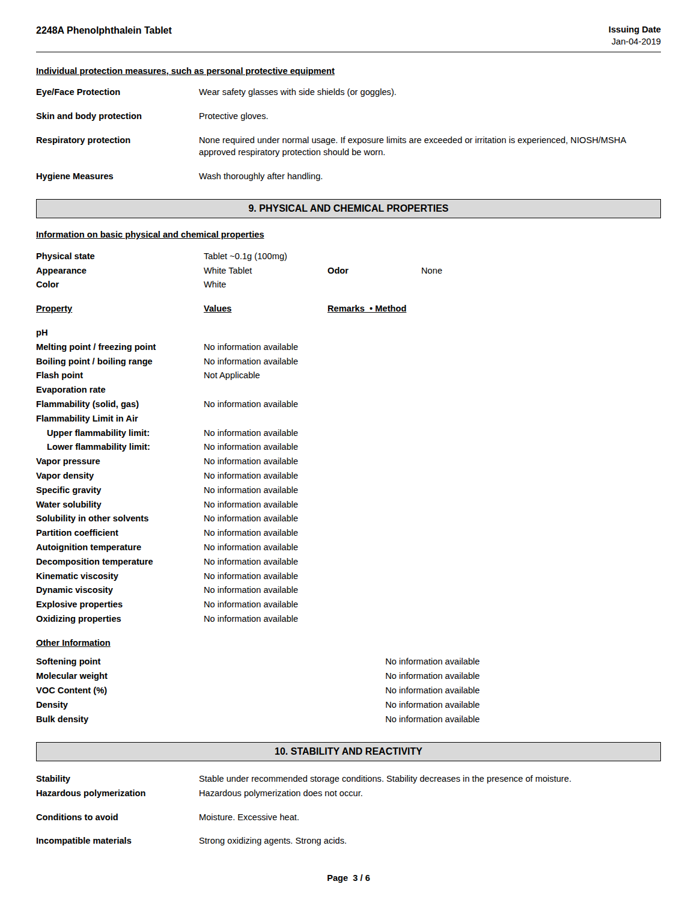2248A Phenolphthalein Tablet
Issuing Date
Jan-04-2019
Individual protection measures, such as personal protective equipment
| Eye/Face Protection | Wear safety glasses with side shields (or goggles). |
| Skin and body protection | Protective gloves. |
| Respiratory protection | None required under normal usage. If exposure limits are exceeded or irritation is experienced, NIOSH/MSHA approved respiratory protection should be worn. |
| Hygiene Measures | Wash thoroughly after handling. |
9. PHYSICAL AND CHEMICAL PROPERTIES
Information on basic physical and chemical properties
| Physical state | Tablet ~0.1g (100mg) | | |
| Appearance | White Tablet | Odor | None |
| Color | White | | |
| Property | Values | Remarks • Method |
| pH | | |
| Melting point / freezing point | No information available | |
| Boiling point / boiling range | No information available | |
| Flash point | Not Applicable | |
| Evaporation rate | | |
| Flammability (solid, gas) | No information available | |
| Flammability Limit in Air | | |
| Upper flammability limit: | No information available | |
| Lower flammability limit: | No information available | |
| Vapor pressure | No information available | |
| Vapor density | No information available | |
| Specific gravity | No information available | |
| Water solubility | No information available | |
| Solubility in other solvents | No information available | |
| Partition coefficient | No information available | |
| Autoignition temperature | No information available | |
| Decomposition temperature | No information available | |
| Kinematic viscosity | No information available | |
| Dynamic viscosity | No information available | |
| Explosive properties | No information available | |
| Oxidizing properties | No information available | |
Other Information
| Softening point | No information available |
| Molecular weight | No information available |
| VOC Content (%) | No information available |
| Density | No information available |
| Bulk density | No information available |
10. STABILITY AND REACTIVITY
| Stability | Stable under recommended storage conditions. Stability decreases in the presence of moisture. |
| Hazardous polymerization | Hazardous polymerization does not occur. |
| Conditions to avoid | Moisture. Excessive heat. |
| Incompatible materials | Strong oxidizing agents. Strong acids. |
Page 3 / 6